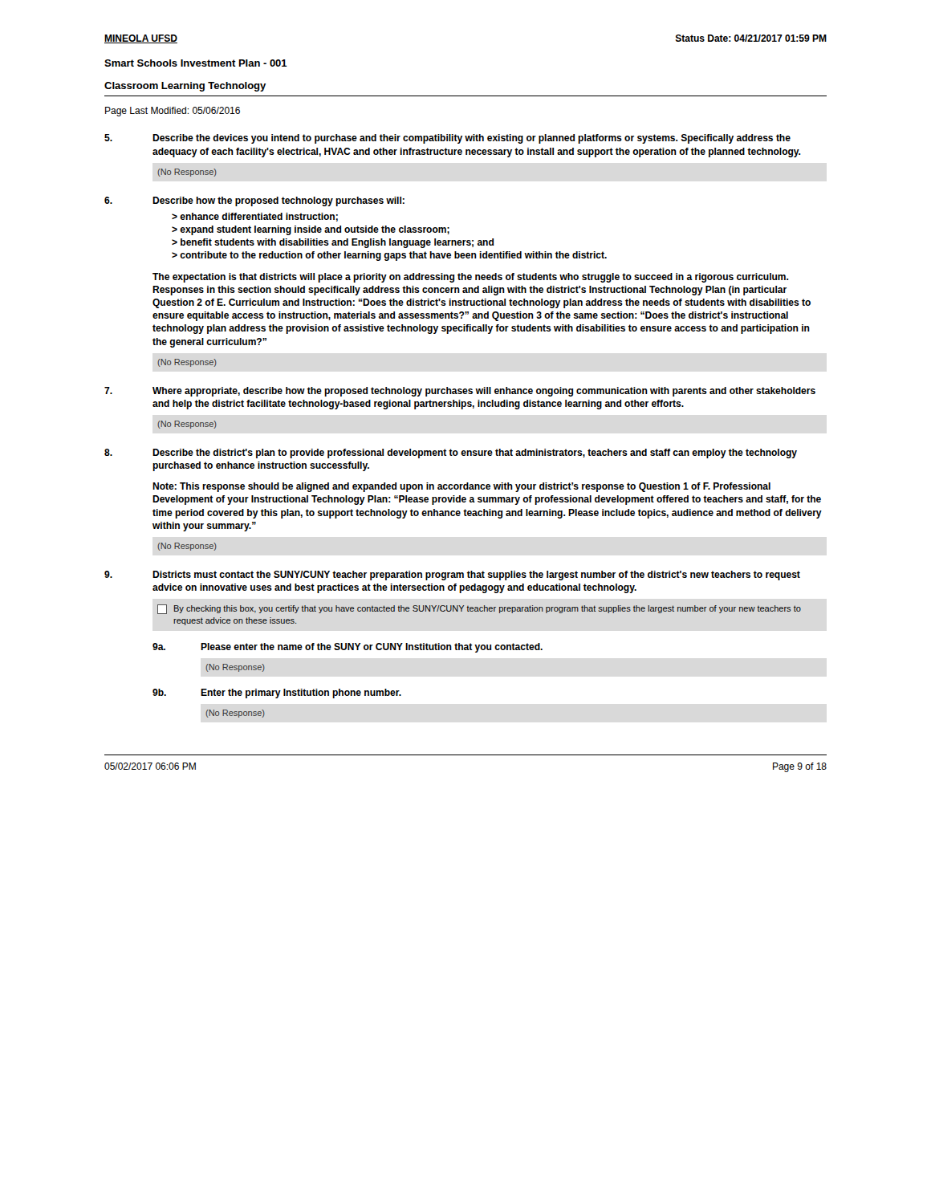MINEOLA UFSD
Status Date: 04/21/2017 01:59 PM
Smart Schools Investment Plan - 001
Classroom Learning Technology
Page Last Modified: 05/06/2016
5.
Describe the devices you intend to purchase and their compatibility with existing or planned platforms or systems. Specifically address the adequacy of each facility's electrical, HVAC and other infrastructure necessary to install and support the operation of the planned technology.
(No Response)
6.
Describe how the proposed technology purchases will:
enhance differentiated instruction;
expand student learning inside and outside the classroom;
benefit students with disabilities and English language learners; and
contribute to the reduction of other learning gaps that have been identified within the district.
The expectation is that districts will place a priority on addressing the needs of students who struggle to succeed in a rigorous curriculum. Responses in this section should specifically address this concern and align with the district's Instructional Technology Plan (in particular Question 2 of E. Curriculum and Instruction: “Does the district's instructional technology plan address the needs of students with disabilities to ensure equitable access to instruction, materials and assessments?” and Question 3 of the same section: “Does the district's instructional technology plan address the provision of assistive technology specifically for students with disabilities to ensure access to and participation in the general curriculum?”
(No Response)
7.
Where appropriate, describe how the proposed technology purchases will enhance ongoing communication with parents and other stakeholders and help the district facilitate technology-based regional partnerships, including distance learning and other efforts.
(No Response)
8.
Describe the district's plan to provide professional development to ensure that administrators, teachers and staff can employ the technology purchased to enhance instruction successfully.
Note: This response should be aligned and expanded upon in accordance with your district’s response to Question 1 of F. Professional Development of your Instructional Technology Plan: “Please provide a summary of professional development offered to teachers and staff, for the time period covered by this plan, to support technology to enhance teaching and learning. Please include topics, audience and method of delivery within your summary.”
(No Response)
9.
Districts must contact the SUNY/CUNY teacher preparation program that supplies the largest number of the district's new teachers to request advice on innovative uses and best practices at the intersection of pedagogy and educational technology.
By checking this box, you certify that you have contacted the SUNY/CUNY teacher preparation program that supplies the largest number of your new teachers to request advice on these issues.
9a.
Please enter the name of the SUNY or CUNY Institution that you contacted.
(No Response)
9b.
Enter the primary Institution phone number.
(No Response)
05/02/2017 06:06 PM
Page 9 of 18